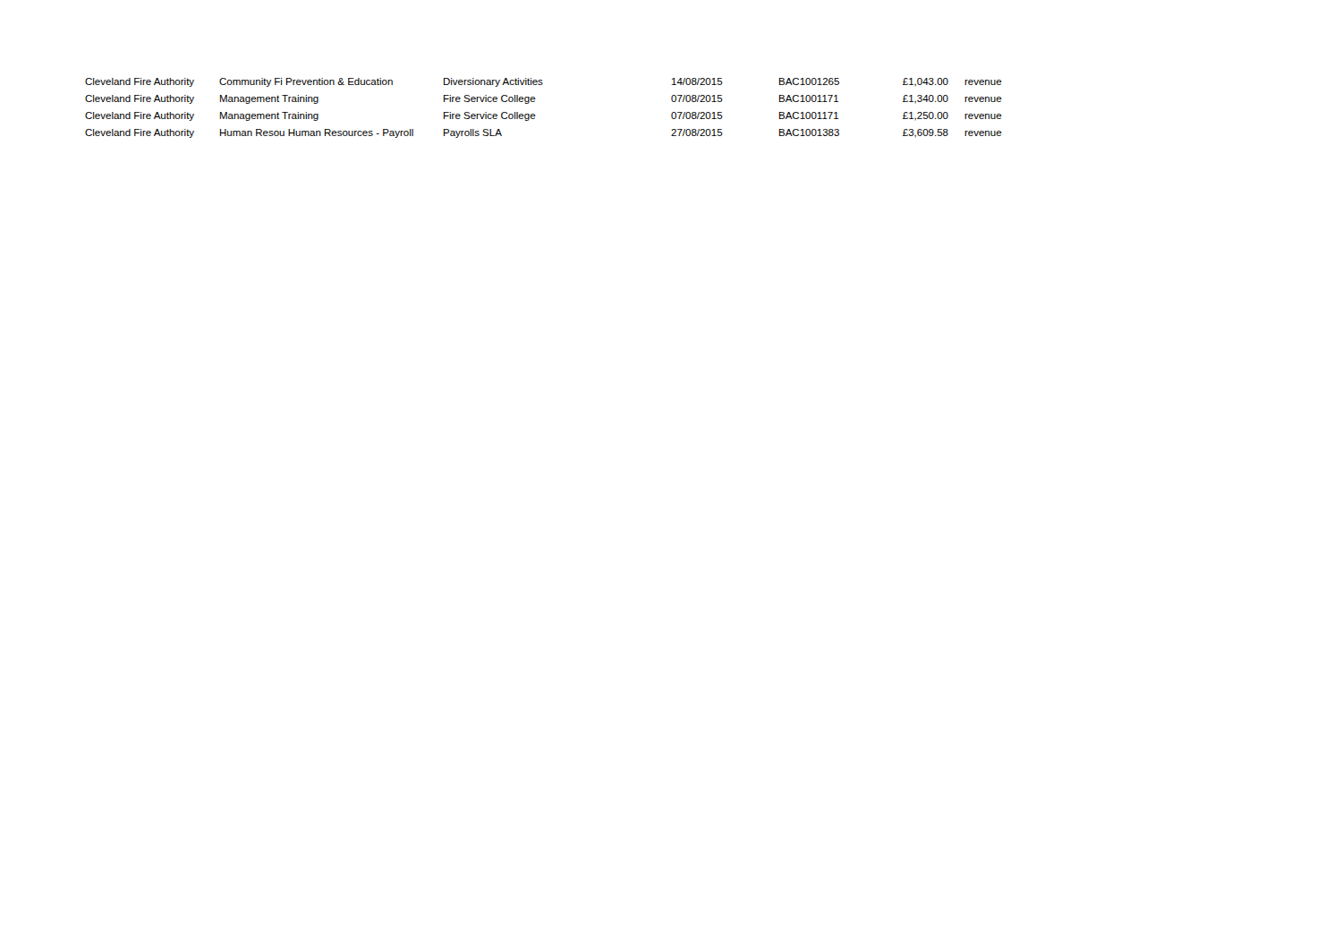| Cleveland Fire Authority | Community Fi Prevention & Education | Diversionary Activities | 14/08/2015 | BAC1001265 | £1,043.00 | revenue |
| Cleveland Fire Authority | Management Training | Fire Service College | 07/08/2015 | BAC1001171 | £1,340.00 | revenue |
| Cleveland Fire Authority | Management Training | Fire Service College | 07/08/2015 | BAC1001171 | £1,250.00 | revenue |
| Cleveland Fire Authority | Human Resou Human Resources - Payroll | Payrolls SLA | 27/08/2015 | BAC1001383 | £3,609.58 | revenue |